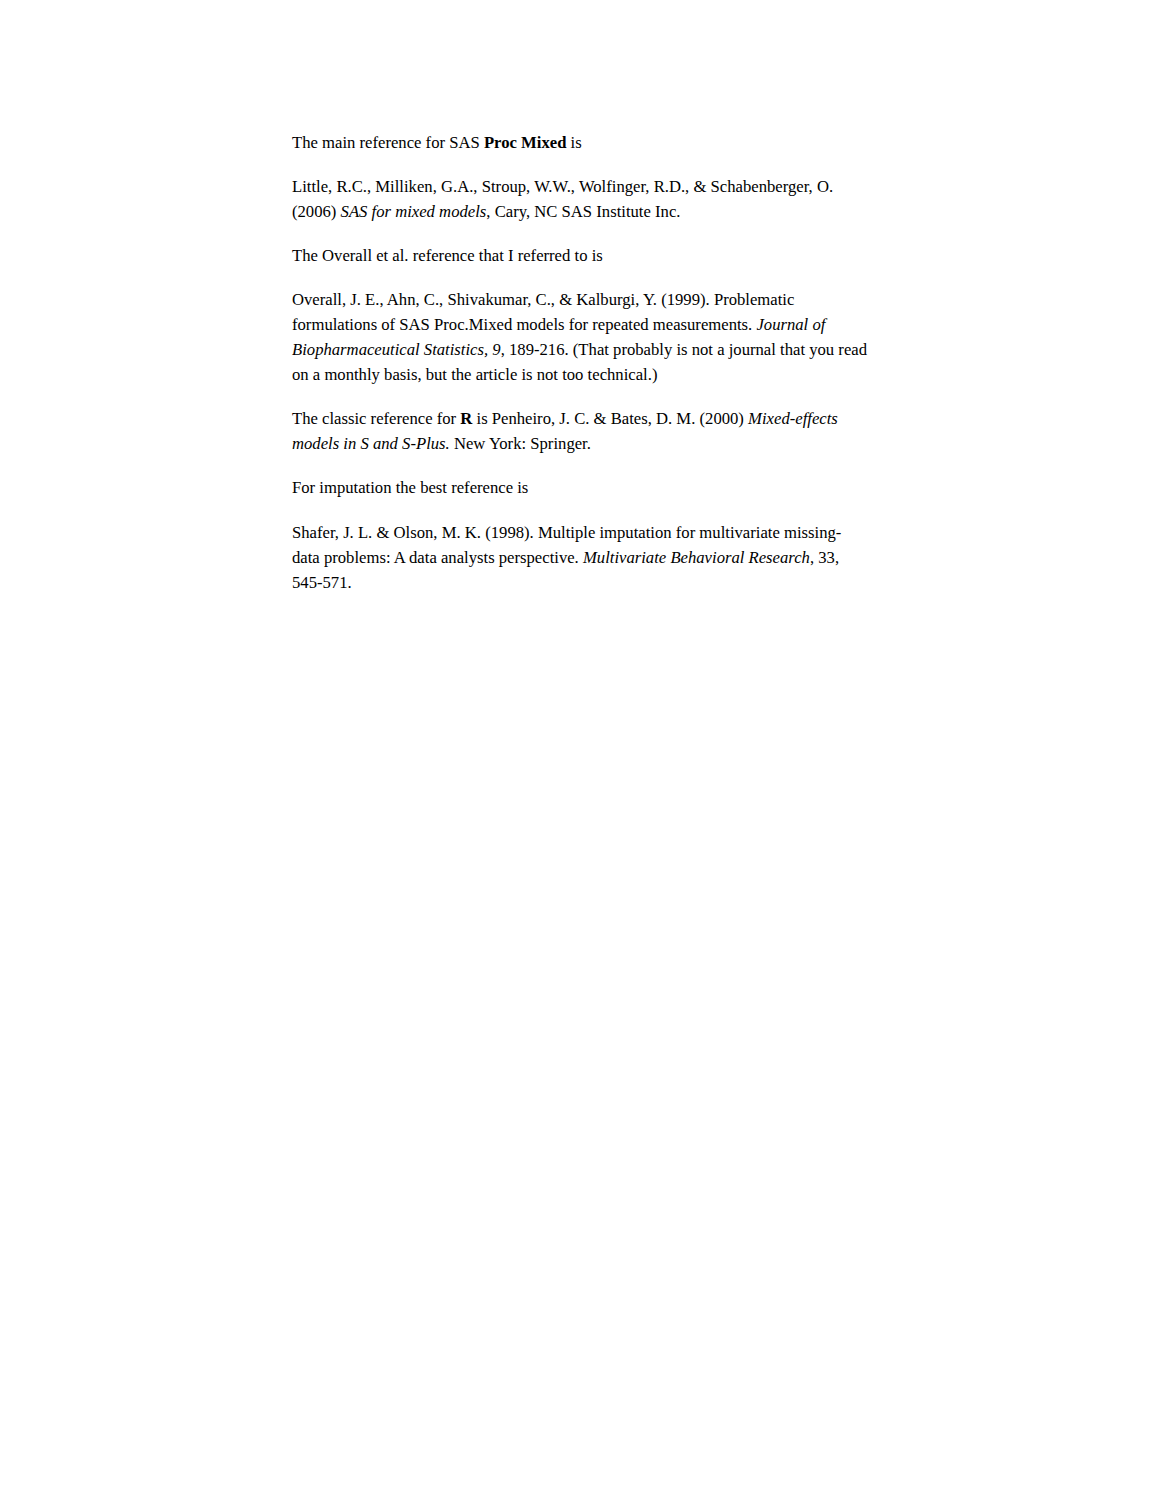The main reference for SAS Proc Mixed is
Little, R.C., Milliken, G.A., Stroup, W.W., Wolfinger, R.D., & Schabenberger, O. (2006) SAS for mixed models, Cary, NC SAS Institute Inc.
The Overall et al. reference that I referred to is
Overall, J. E., Ahn, C., Shivakumar, C., & Kalburgi, Y. (1999). Problematic formulations of SAS Proc.Mixed models for repeated measurements. Journal of Biopharmaceutical Statistics, 9, 189-216. (That probably is not a journal that you read on a monthly basis, but the article is not too technical.)
The classic reference for R is Penheiro, J. C. & Bates, D. M. (2000) Mixed-effects models in S and S-Plus. New York: Springer.
For imputation the best reference is
Shafer, J. L. & Olson, M. K. (1998). Multiple imputation for multivariate missing-data problems: A data analysts perspective. Multivariate Behavioral Research, 33, 545-571.